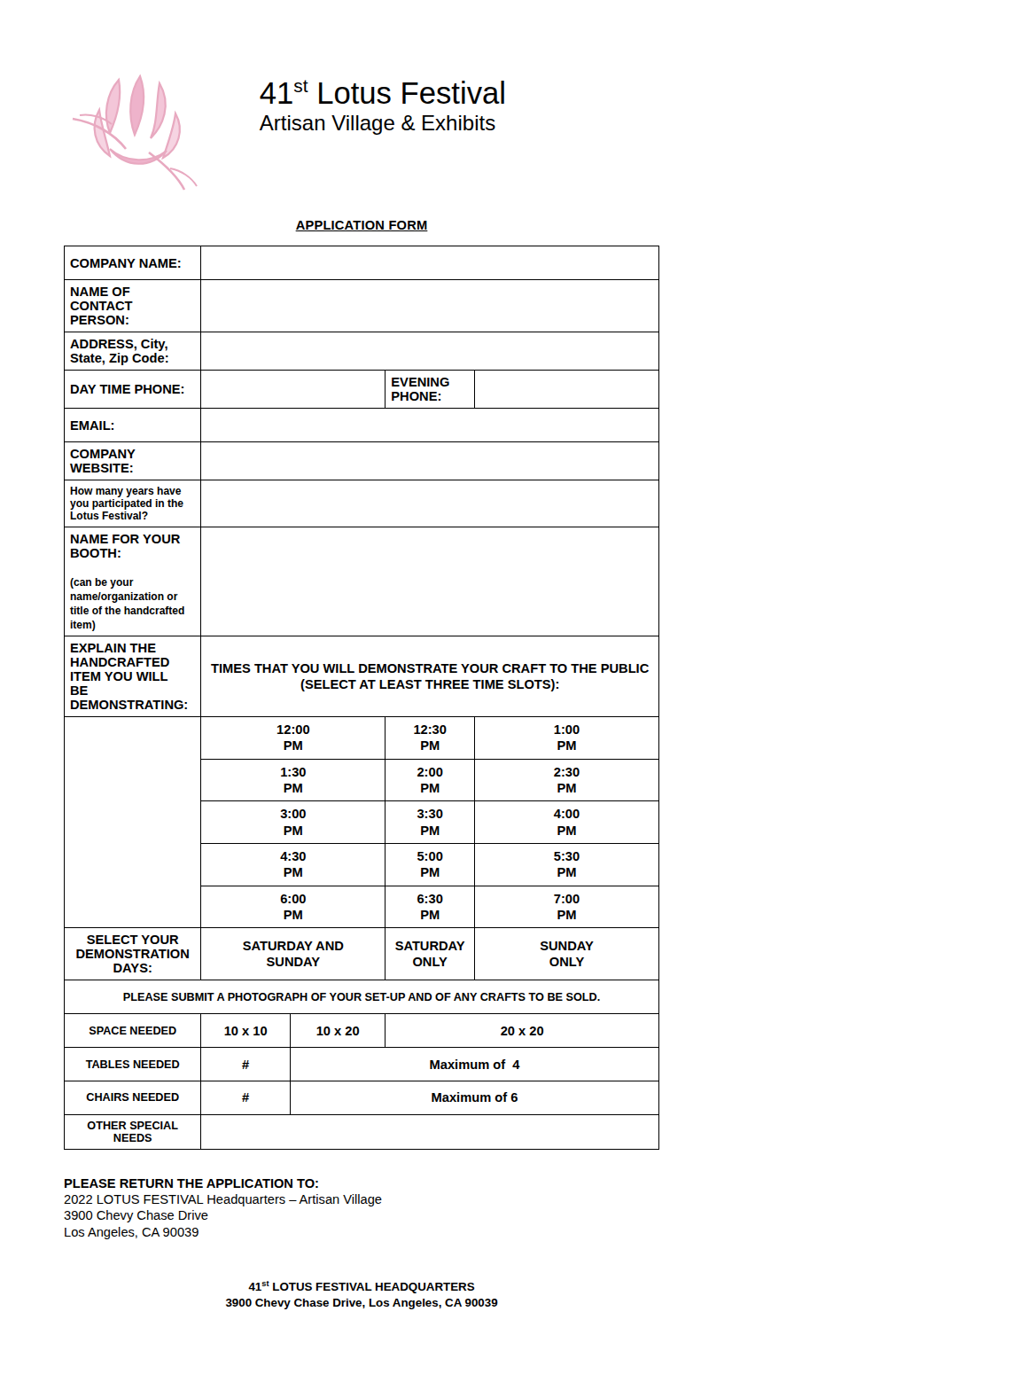41st Lotus Festival
Artisan Village & Exhibits
APPLICATION FORM
| COMPANY NAME: | |
| NAME OF CONTACT PERSON: | |
| ADDRESS, City, State, Zip Code: | |
| DAY TIME PHONE: | | EVENING PHONE: | |
| EMAIL: | |
| COMPANY WEBSITE: | |
| How many years have you participated in the Lotus Festival? | |
| NAME FOR YOUR BOOTH: (can be your name/organization or title of the handcrafted item) | |
| EXPLAIN THE HANDCRAFTED ITEM YOU WILL BE DEMONSTRATING: | TIMES THAT YOU WILL DEMONSTRATE YOUR CRAFT TO THE PUBLIC (SELECT AT LEAST THREE TIME SLOTS): |
| | 12:00 PM | 12:30 PM | 1:00 PM |
| 1:30 PM | 2:00 PM | 2:30 PM |
| 3:00 PM | 3:30 PM | 4:00 PM |
| 4:30 PM | 5:00 PM | 5:30 PM |
| 6:00 PM | 6:30 PM | 7:00 PM |
| SELECT YOUR DEMONSTRATION DAYS: | SATURDAY AND SUNDAY | SATURDAY ONLY | SUNDAY ONLY |
| PLEASE SUBMIT A PHOTOGRAPH OF YOUR SET-UP AND OF ANY CRAFTS TO BE SOLD. |
| SPACE NEEDED | 10 x 10 | 10 x 20 | 20 x 20 |
| TABLES NEEDED | # | Maximum of 4 |
| CHAIRS NEEDED | # | Maximum of 6 |
| OTHER SPECIAL NEEDS | |
PLEASE RETURN THE APPLICATION TO:
2022 LOTUS FESTIVAL Headquarters – Artisan Village
3900 Chevy Chase Drive
Los Angeles, CA 90039
41st LOTUS FESTIVAL HEADQUARTERS
3900 Chevy Chase Drive, Los Angeles, CA 90039